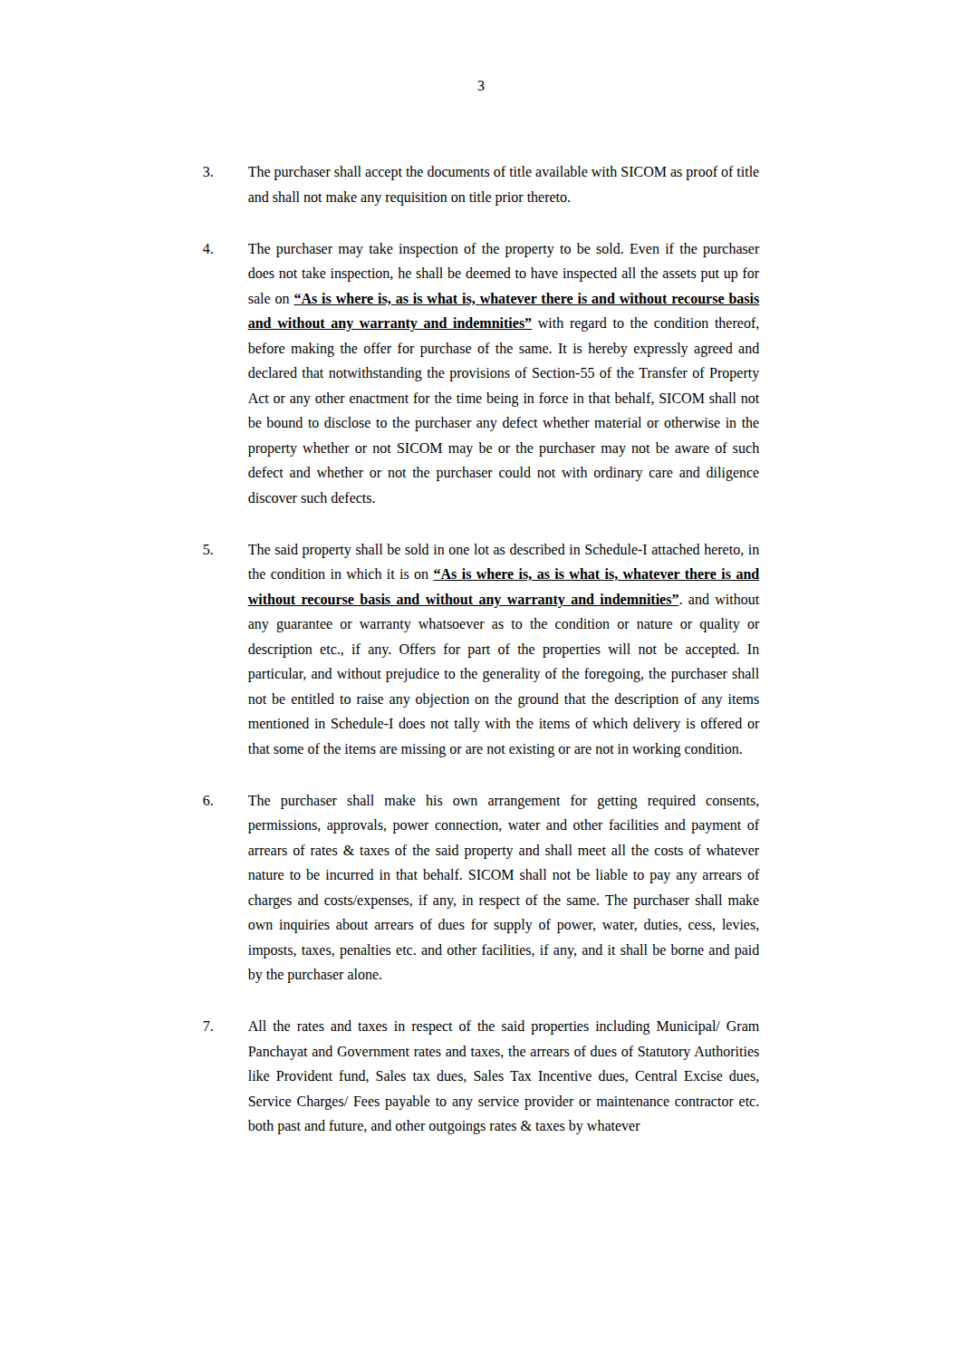3
3. The purchaser shall accept the documents of title available with SICOM as proof of title and shall not make any requisition on title prior thereto.
4. The purchaser may take inspection of the property to be sold. Even if the purchaser does not take inspection, he shall be deemed to have inspected all the assets put up for sale on “As is where is, as is what is, whatever there is and without recourse basis and without any warranty and indemnities” with regard to the condition thereof, before making the offer for purchase of the same. It is hereby expressly agreed and declared that notwithstanding the provisions of Section-55 of the Transfer of Property Act or any other enactment for the time being in force in that behalf, SICOM shall not be bound to disclose to the purchaser any defect whether material or otherwise in the property whether or not SICOM may be or the purchaser may not be aware of such defect and whether or not the purchaser could not with ordinary care and diligence discover such defects.
5. The said property shall be sold in one lot as described in Schedule-I attached hereto, in the condition in which it is on “As is where is, as is what is, whatever there is and without recourse basis and without any warranty and indemnities”. and without any guarantee or warranty whatsoever as to the condition or nature or quality or description etc., if any. Offers for part of the properties will not be accepted. In particular, and without prejudice to the generality of the foregoing, the purchaser shall not be entitled to raise any objection on the ground that the description of any items mentioned in Schedule-I does not tally with the items of which delivery is offered or that some of the items are missing or are not existing or are not in working condition.
6. The purchaser shall make his own arrangement for getting required consents, permissions, approvals, power connection, water and other facilities and payment of arrears of rates & taxes of the said property and shall meet all the costs of whatever nature to be incurred in that behalf. SICOM shall not be liable to pay any arrears of charges and costs/expenses, if any, in respect of the same. The purchaser shall make own inquiries about arrears of dues for supply of power, water, duties, cess, levies, imposts, taxes, penalties etc. and other facilities, if any, and it shall be borne and paid by the purchaser alone.
7. All the rates and taxes in respect of the said properties including Municipal/ Gram Panchayat and Government rates and taxes, the arrears of dues of Statutory Authorities like Provident fund, Sales tax dues, Sales Tax Incentive dues, Central Excise dues, Service Charges/ Fees payable to any service provider or maintenance contractor etc. both past and future, and other outgoings rates & taxes by whatever